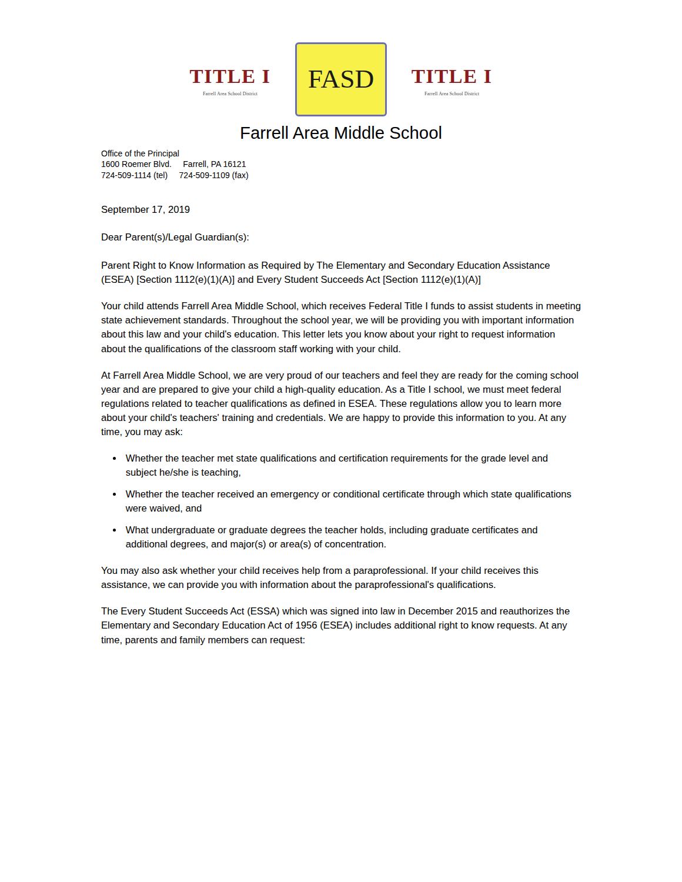TITLE IFarrell Area School District
FASD
TITLE IFarrell Area School District
Farrell Area Middle School
Office of the Principal
1600 Roemer Blvd. Farrell, PA 16121
724-509-1114 (tel) 724-509-1109 (fax)
September 17, 2019
Dear Parent(s)/Legal Guardian(s):
Parent Right to Know Information as Required by The Elementary and Secondary Education Assistance (ESEA) [Section 1112(e)(1)(A)] and Every Student Succeeds Act [Section 1112(e)(1)(A)]
Your child attends Farrell Area Middle School, which receives Federal Title I funds to assist students in meeting state achievement standards. Throughout the school year, we will be providing you with important information about this law and your child's education. This letter lets you know about your right to request information about the qualifications of the classroom staff working with your child.
At Farrell Area Middle School, we are very proud of our teachers and feel they are ready for the coming school year and are prepared to give your child a high-quality education. As a Title I school, we must meet federal regulations related to teacher qualifications as defined in ESEA. These regulations allow you to learn more about your child's teachers' training and credentials. We are happy to provide this information to you. At any time, you may ask:
Whether the teacher met state qualifications and certification requirements for the grade level and subject he/she is teaching,
Whether the teacher received an emergency or conditional certificate through which state qualifications were waived, and
What undergraduate or graduate degrees the teacher holds, including graduate certificates and additional degrees, and major(s) or area(s) of concentration.
You may also ask whether your child receives help from a paraprofessional. If your child receives this assistance, we can provide you with information about the paraprofessional's qualifications.
The Every Student Succeeds Act (ESSA) which was signed into law in December 2015 and reauthorizes the Elementary and Secondary Education Act of 1956 (ESEA) includes additional right to know requests. At any time, parents and family members can request: